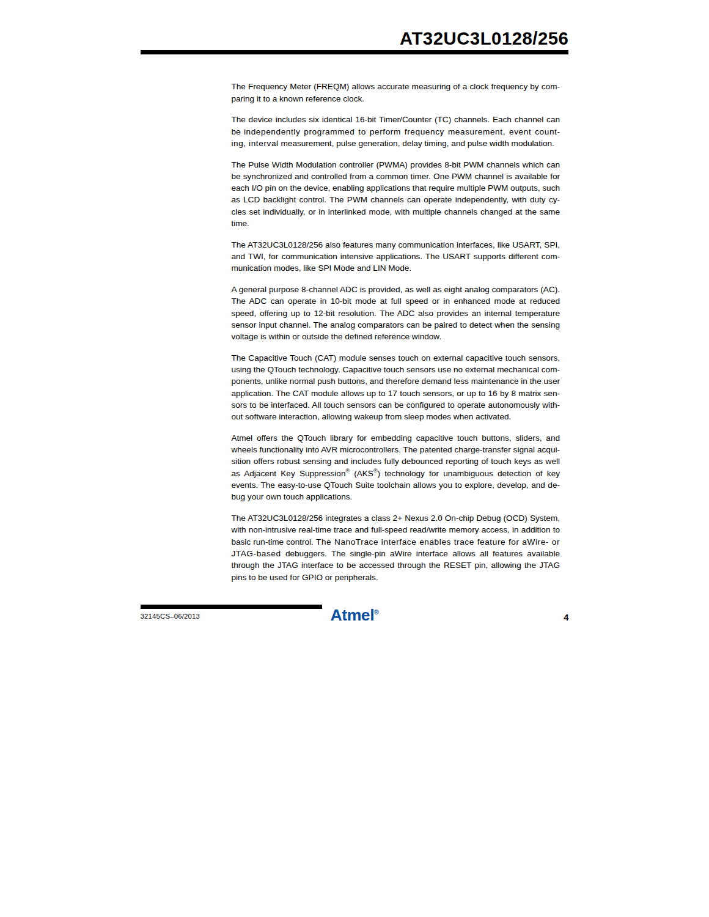AT32UC3L0128/256
The Frequency Meter (FREQM) allows accurate measuring of a clock frequency by comparing it to a known reference clock.
The device includes six identical 16-bit Timer/Counter (TC) channels. Each channel can be independently programmed to perform frequency measurement, event counting, interval measurement, pulse generation, delay timing, and pulse width modulation.
The Pulse Width Modulation controller (PWMA) provides 8-bit PWM channels which can be synchronized and controlled from a common timer. One PWM channel is available for each I/O pin on the device, enabling applications that require multiple PWM outputs, such as LCD backlight control. The PWM channels can operate independently, with duty cycles set individually, or in interlinked mode, with multiple channels changed at the same time.
The AT32UC3L0128/256 also features many communication interfaces, like USART, SPI, and TWI, for communication intensive applications. The USART supports different communication modes, like SPI Mode and LIN Mode.
A general purpose 8-channel ADC is provided, as well as eight analog comparators (AC). The ADC can operate in 10-bit mode at full speed or in enhanced mode at reduced speed, offering up to 12-bit resolution. The ADC also provides an internal temperature sensor input channel. The analog comparators can be paired to detect when the sensing voltage is within or outside the defined reference window.
The Capacitive Touch (CAT) module senses touch on external capacitive touch sensors, using the QTouch technology. Capacitive touch sensors use no external mechanical components, unlike normal push buttons, and therefore demand less maintenance in the user application. The CAT module allows up to 17 touch sensors, or up to 16 by 8 matrix sensors to be interfaced. All touch sensors can be configured to operate autonomously without software interaction, allowing wakeup from sleep modes when activated.
Atmel offers the QTouch library for embedding capacitive touch buttons, sliders, and wheels functionality into AVR microcontrollers. The patented charge-transfer signal acquisition offers robust sensing and includes fully debounced reporting of touch keys as well as Adjacent Key Suppression® (AKS®) technology for unambiguous detection of key events. The easy-to-use QTouch Suite toolchain allows you to explore, develop, and debug your own touch applications.
The AT32UC3L0128/256 integrates a class 2+ Nexus 2.0 On-chip Debug (OCD) System, with non-intrusive real-time trace and full-speed read/write memory access, in addition to basic run-time control. The NanoTrace interface enables trace feature for aWire- or JTAG-based debuggers. The single-pin aWire interface allows all features available through the JTAG interface to be accessed through the RESET pin, allowing the JTAG pins to be used for GPIO or peripherals.
32145CS–06/2013
Atmel®
4